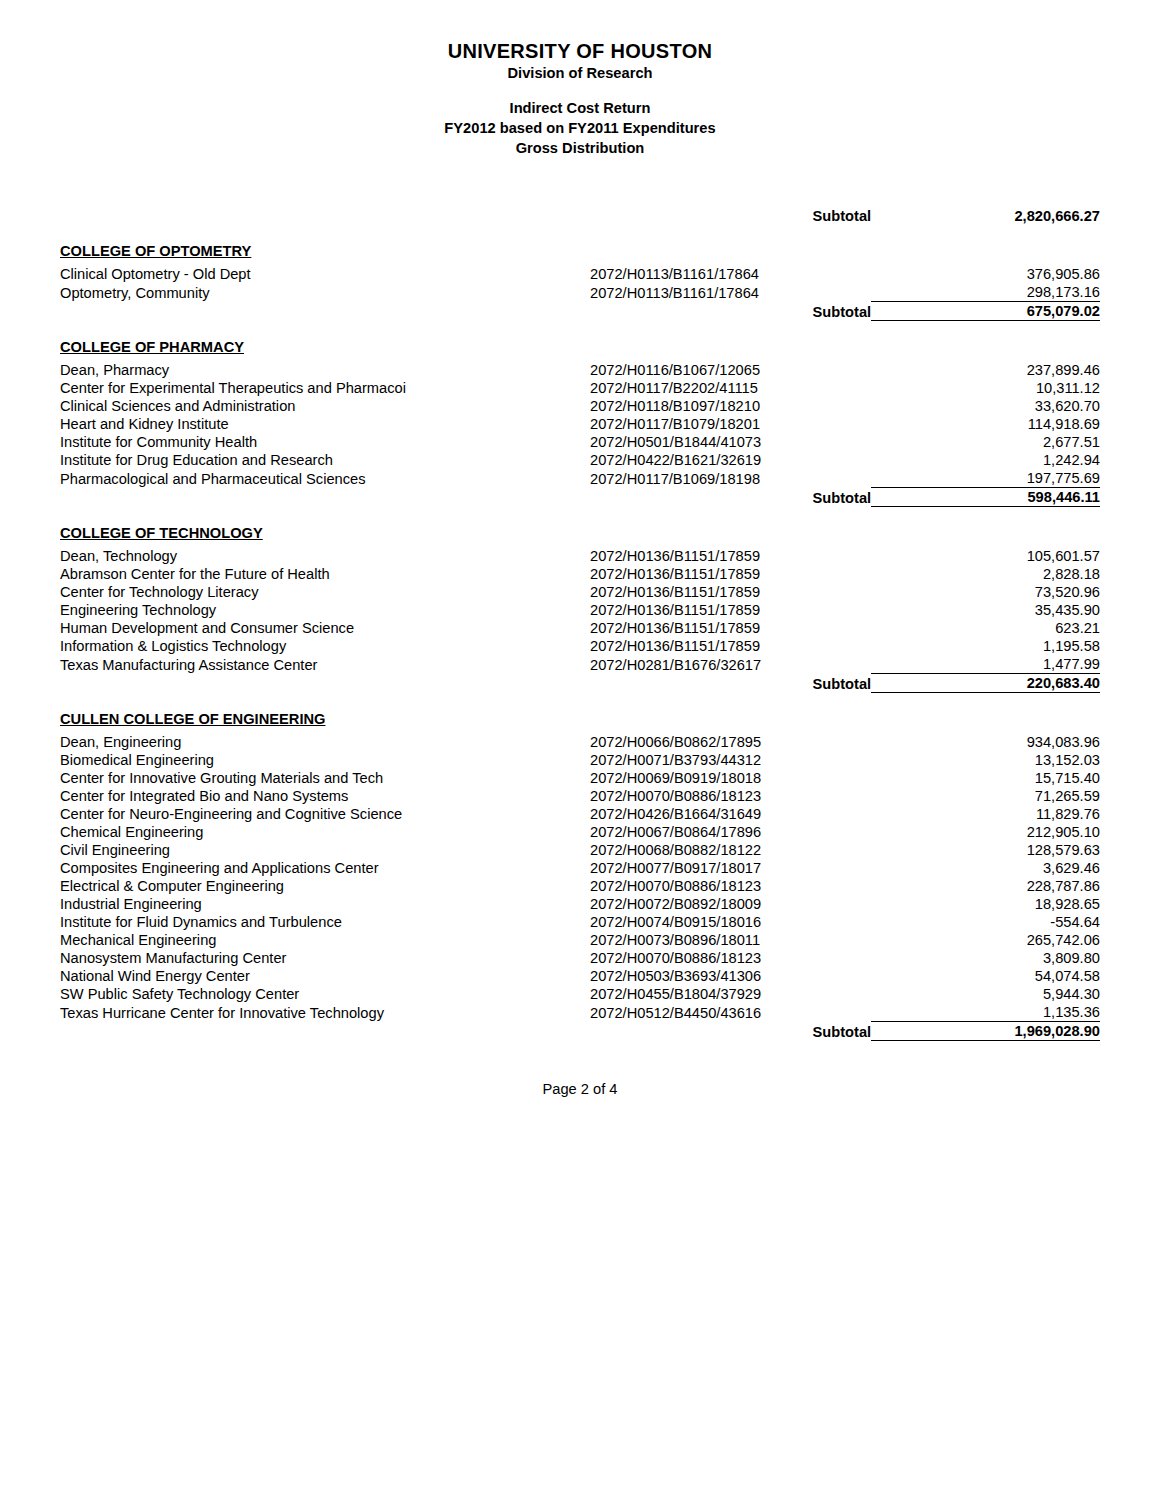UNIVERSITY OF HOUSTON
Division of Research
Indirect Cost Return
FY2012 based on FY2011 Expenditures
Gross Distribution
| | Subtotal | 2,820,666.27 |
| COLLEGE OF OPTOMETRY |
| Clinical Optometry - Old Dept | 2072/H0113/B1161/17864 | 376,905.86 |
| Optometry, Community | 2072/H0113/B1161/17864 | 298,173.16 |
| | Subtotal | 675,079.02 |
| COLLEGE OF PHARMACY |
| Dean, Pharmacy | 2072/H0116/B1067/12065 | 237,899.46 |
| Center for Experimental Therapeutics and Pharmacoi | 2072/H0117/B2202/41115 | 10,311.12 |
| Clinical Sciences and Administration | 2072/H0118/B1097/18210 | 33,620.70 |
| Heart and Kidney Institute | 2072/H0117/B1079/18201 | 114,918.69 |
| Institute for Community Health | 2072/H0501/B1844/41073 | 2,677.51 |
| Institute for Drug Education and Research | 2072/H0422/B1621/32619 | 1,242.94 |
| Pharmacological and Pharmaceutical Sciences | 2072/H0117/B1069/18198 | 197,775.69 |
| | Subtotal | 598,446.11 |
| COLLEGE OF TECHNOLOGY |
| Dean, Technology | 2072/H0136/B1151/17859 | 105,601.57 |
| Abramson Center for the Future of Health | 2072/H0136/B1151/17859 | 2,828.18 |
| Center for Technology Literacy | 2072/H0136/B1151/17859 | 73,520.96 |
| Engineering Technology | 2072/H0136/B1151/17859 | 35,435.90 |
| Human Development and Consumer Science | 2072/H0136/B1151/17859 | 623.21 |
| Information & Logistics Technology | 2072/H0136/B1151/17859 | 1,195.58 |
| Texas Manufacturing Assistance Center | 2072/H0281/B1676/32617 | 1,477.99 |
| | Subtotal | 220,683.40 |
| CULLEN COLLEGE OF ENGINEERING |
| Dean, Engineering | 2072/H0066/B0862/17895 | 934,083.96 |
| Biomedical Engineering | 2072/H0071/B3793/44312 | 13,152.03 |
| Center for Innovative Grouting Materials and Tech | 2072/H0069/B0919/18018 | 15,715.40 |
| Center for Integrated Bio and Nano Systems | 2072/H0070/B0886/18123 | 71,265.59 |
| Center for Neuro-Engineering and Cognitive Science | 2072/H0426/B1664/31649 | 11,829.76 |
| Chemical Engineering | 2072/H0067/B0864/17896 | 212,905.10 |
| Civil Engineering | 2072/H0068/B0882/18122 | 128,579.63 |
| Composites Engineering and Applications Center | 2072/H0077/B0917/18017 | 3,629.46 |
| Electrical & Computer Engineering | 2072/H0070/B0886/18123 | 228,787.86 |
| Industrial Engineering | 2072/H0072/B0892/18009 | 18,928.65 |
| Institute for Fluid Dynamics and Turbulence | 2072/H0074/B0915/18016 | -554.64 |
| Mechanical Engineering | 2072/H0073/B0896/18011 | 265,742.06 |
| Nanosystem Manufacturing Center | 2072/H0070/B0886/18123 | 3,809.80 |
| National Wind Energy Center | 2072/H0503/B3693/41306 | 54,074.58 |
| SW Public Safety Technology Center | 2072/H0455/B1804/37929 | 5,944.30 |
| Texas Hurricane Center for Innovative Technology | 2072/H0512/B4450/43616 | 1,135.36 |
| | Subtotal | 1,969,028.90 |
Page 2 of 4